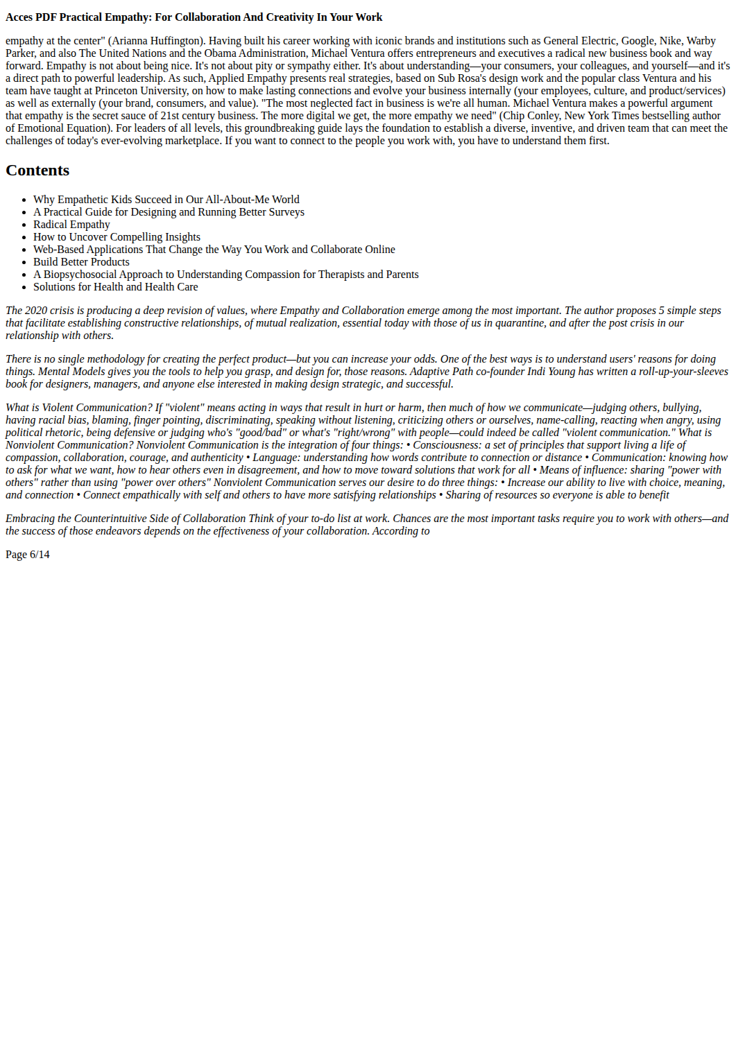Acces PDF Practical Empathy: For Collaboration And Creativity In Your Work
empathy at the center" (Arianna Huffington). Having built his career working with iconic brands and institutions such as General Electric, Google, Nike, Warby Parker, and also The United Nations and the Obama Administration, Michael Ventura offers entrepreneurs and executives a radical new business book and way forward. Empathy is not about being nice. It's not about pity or sympathy either. It's about understanding—your consumers, your colleagues, and yourself—and it's a direct path to powerful leadership. As such, Applied Empathy presents real strategies, based on Sub Rosa's design work and the popular class Ventura and his team have taught at Princeton University, on how to make lasting connections and evolve your business internally (your employees, culture, and product/services) as well as externally (your brand, consumers, and value). "The most neglected fact in business is we're all human. Michael Ventura makes a powerful argument that empathy is the secret sauce of 21st century business. The more digital we get, the more empathy we need" (Chip Conley, New York Times bestselling author of Emotional Equation). For leaders of all levels, this groundbreaking guide lays the foundation to establish a diverse, inventive, and driven team that can meet the challenges of today's ever-evolving marketplace. If you want to connect to the people you work with, you have to understand them first.
Contents
Why Empathetic Kids Succeed in Our All-About-Me World
A Practical Guide for Designing and Running Better Surveys
Radical Empathy
How to Uncover Compelling Insights
Web-Based Applications That Change the Way You Work and Collaborate Online
Build Better Products
A Biopsychosocial Approach to Understanding Compassion for Therapists and Parents
Solutions for Health and Health Care
The 2020 crisis is producing a deep revision of values, where Empathy and Collaboration emerge among the most important. The author proposes 5 simple steps that facilitate establishing constructive relationships, of mutual realization, essential today with those of us in quarantine, and after the post crisis in our relationship with others.
There is no single methodology for creating the perfect product—but you can increase your odds. One of the best ways is to understand users' reasons for doing things. Mental Models gives you the tools to help you grasp, and design for, those reasons. Adaptive Path co-founder Indi Young has written a roll-up-your-sleeves book for designers, managers, and anyone else interested in making design strategic, and successful.
What is Violent Communication? If "violent" means acting in ways that result in hurt or harm, then much of how we communicate—judging others, bullying, having racial bias, blaming, finger pointing, discriminating, speaking without listening, criticizing others or ourselves, name-calling, reacting when angry, using political rhetoric, being defensive or judging who's "good/bad" or what's "right/wrong" with people—could indeed be called "violent communication." What is Nonviolent Communication? Nonviolent Communication is the integration of four things: • Consciousness: a set of principles that support living a life of compassion, collaboration, courage, and authenticity • Language: understanding how words contribute to connection or distance • Communication: knowing how to ask for what we want, how to hear others even in disagreement, and how to move toward solutions that work for all • Means of influence: sharing "power with others" rather than using "power over others" Nonviolent Communication serves our desire to do three things: • Increase our ability to live with choice, meaning, and connection • Connect empathically with self and others to have more satisfying relationships • Sharing of resources so everyone is able to benefit
Embracing the Counterintuitive Side of Collaboration Think of your to-do list at work. Chances are the most important tasks require you to work with others—and the success of those endeavors depends on the effectiveness of your collaboration. According to
Page 6/14